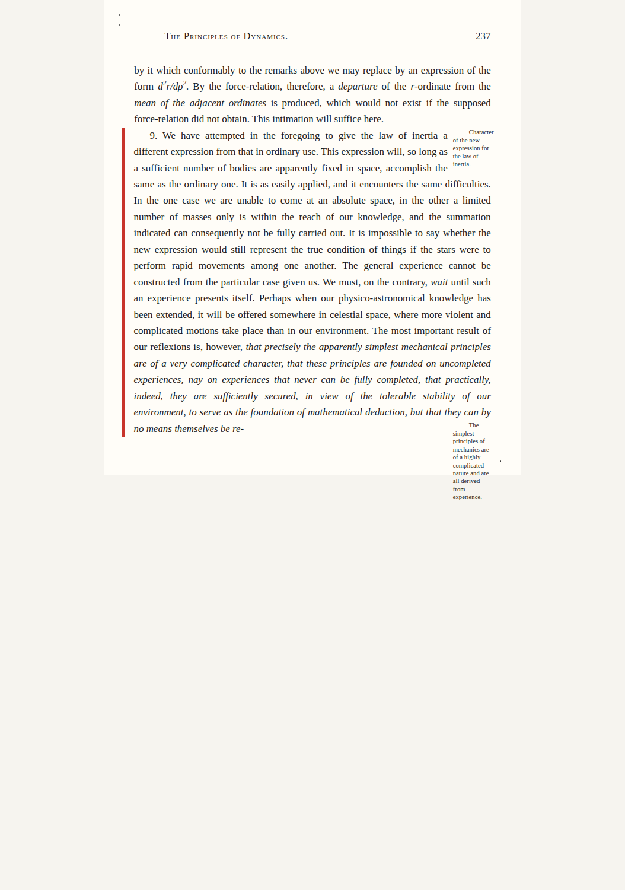The Principles of Dynamics. 237
by it which conformably to the remarks above we may replace by an expression of the form d2r/dρ2. By the force-relation, therefore, a departure of the r-ordinate from the mean of the adjacent ordinates is produced, which would not exist if the supposed force-relation did not obtain. This intimation will suffice here.
Character of the new expression for the law of inertia. 9. We have attempted in the foregoing to give the law of inertia a different expression from that in ordinary use. This expression will, so long as a sufficient number of bodies are apparently fixed in space, accomplish the same as the ordinary one. It is as easily applied, and it encounters the same difficulties. In the one case we are unable to come at an absolute space, in the other a limited number of masses only is within the reach of our knowledge, and the summation indicated can consequently not be fully carried out. It is impossible to say whether the new expression would still represent the true condition of things if the stars were to perform rapid movements among one another. The general experience cannot be constructed from the particular case given us. We must, on the contrary, wait until such an experience presents itself. Perhaps when our physico-astronomical knowledge has been extended, it will be offered somewhere in celestial space, where more violent and complicated motions take place than in our environment. The most important result of our reflexions is, however, that precisely the apparently simplest mechanical principles are of a very complicated character, that these principles are founded on uncompleted experiences, nay on experiences that never can be fully completed, that practically, indeed, they are sufficiently secured, in view of the tolerable stability of our environment, to serve as the foundation of mathematical deduction, but that they can by no means themselves be re-The simplest principles of mechanics are of a highly complicated nature and are all derived from experience.